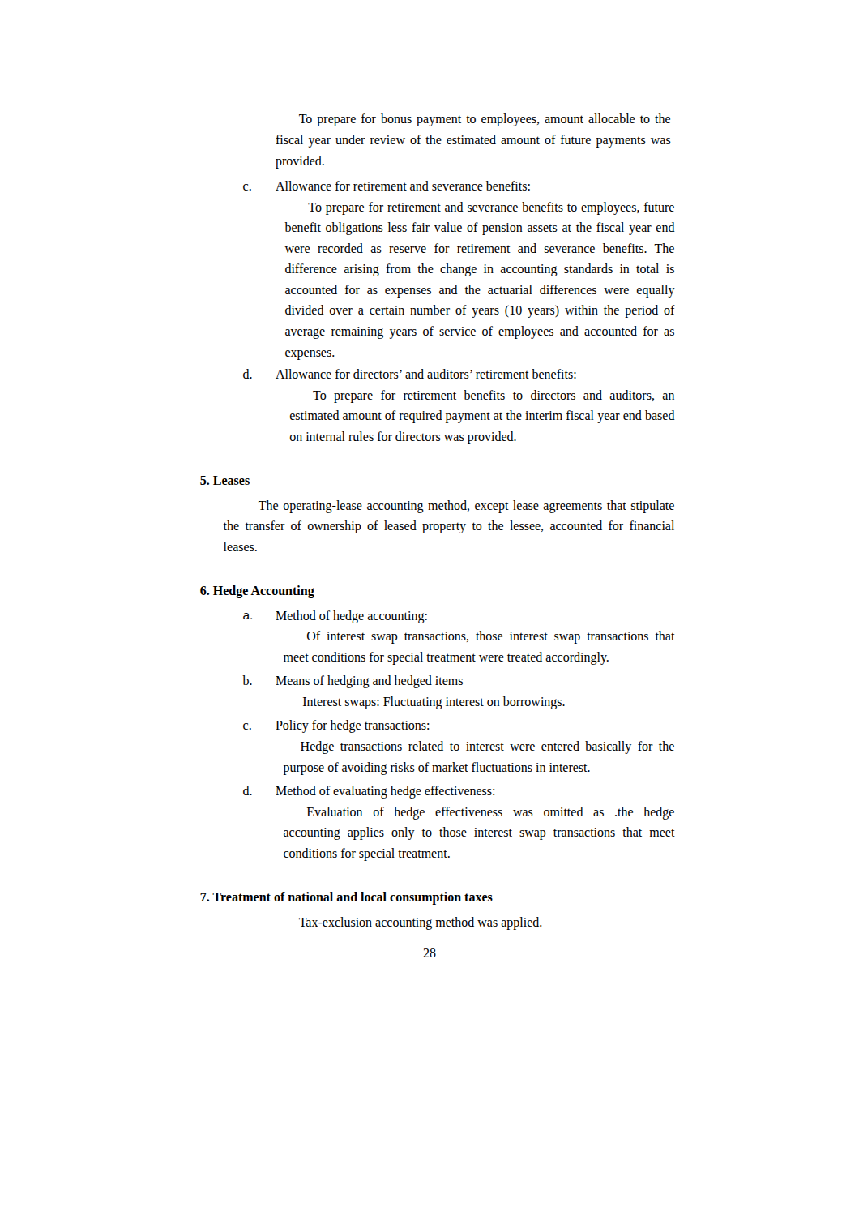To prepare for bonus payment to employees, amount allocable to the fiscal year under review of the estimated amount of future payments was provided.
c.
Allowance for retirement and severance benefits:
To prepare for retirement and severance benefits to employees, future benefit obligations less fair value of pension assets at the fiscal year end were recorded as reserve for retirement and severance benefits. The difference arising from the change in accounting standards in total is accounted for as expenses and the actuarial differences were equally divided over a certain number of years (10 years) within the period of average remaining years of service of employees and accounted for as expenses.
d.
Allowance for directors’ and auditors’ retirement benefits:
To prepare for retirement benefits to directors and auditors, an estimated amount of required payment at the interim fiscal year end based on internal rules for directors was provided.
5. Leases
The operating-lease accounting method, except lease agreements that stipulate the transfer of ownership of leased property to the lessee, accounted for financial leases.
6. Hedge Accounting
a.
Method of hedge accounting:
Of interest swap transactions, those interest swap transactions that meet conditions for special treatment were treated accordingly.
b.
Means of hedging and hedged items
Interest swaps: Fluctuating interest on borrowings.
c.
Policy for hedge transactions:
Hedge transactions related to interest were entered basically for the purpose of avoiding risks of market fluctuations in interest.
d.
Method of evaluating hedge effectiveness:
Evaluation of hedge effectiveness was omitted as .the hedge accounting applies only to those interest swap transactions that meet conditions for special treatment.
7. Treatment of national and local consumption taxes
Tax-exclusion accounting method was applied.
28